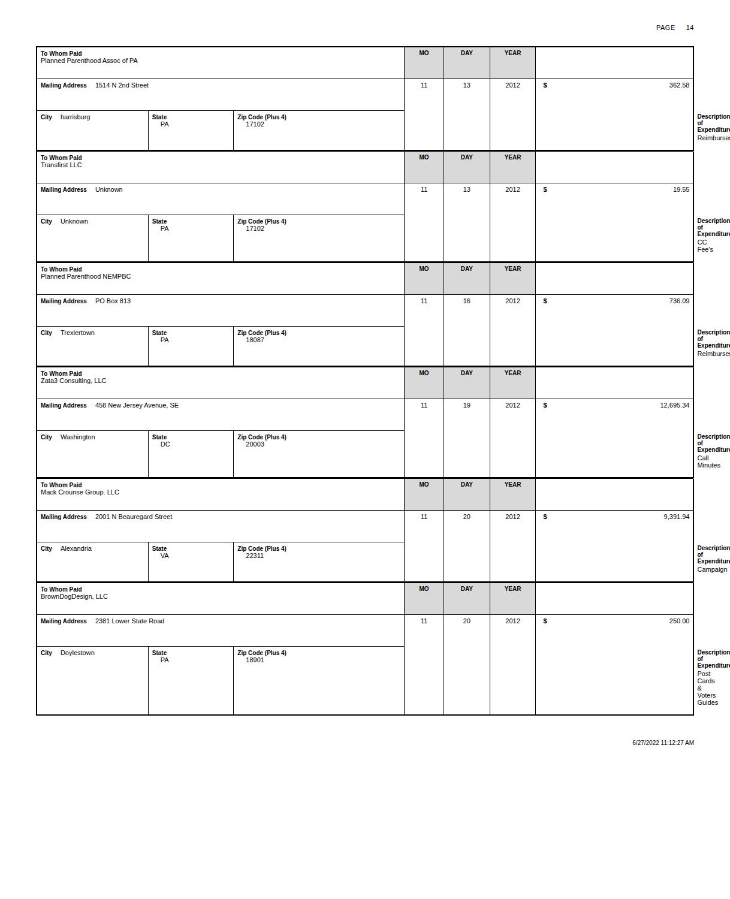PAGE14
| To Whom Paid Planned Parenthood Assoc of PA | MO | DAY | YEAR | |
| 11 | 13 | 2012 |
| Mailing Address 1514 N 2nd Street | $ 362.58 |
| City harrisburg | State PA | Zip Code (Plus 4) 17102 | Description of Expenditure Reimbursements |
| To Whom Paid Transfirst LLC | MO | DAY | YEAR | |
| 11 | 13 | 2012 |
| Mailing Address Unknown | $ 19.55 |
| City Unknown | State PA | Zip Code (Plus 4) 17102 | Description of Expenditure CC Fee's |
| To Whom Paid Planned Parenthood NEMPBC | MO | DAY | YEAR | |
| 11 | 16 | 2012 |
| Mailing Address PO Box 813 | $ 736.09 |
| City Trexlertown | State PA | Zip Code (Plus 4) 18087 | Description of Expenditure Reimbursement |
| To Whom Paid Zata3 Consulting, LLC | MO | DAY | YEAR | |
| 11 | 19 | 2012 |
| Mailing Address 458 New Jersey Avenue, SE | $ 12,695.34 |
| City Washington | State DC | Zip Code (Plus 4) 20003 | Description of Expenditure Call Minutes |
| To Whom Paid Mack Crounse Group. LLC | MO | DAY | YEAR | |
| 11 | 20 | 2012 |
| Mailing Address 2001 N Beauregard Street | $ 9,391.94 |
| City Alexandria | State VA | Zip Code (Plus 4) 22311 | Description of Expenditure Campaign |
| To Whom Paid BrownDogDesign, LLC | MO | DAY | YEAR | |
| 11 | 20 | 2012 |
| Mailing Address 2381 Lower State Road | $ 250.00 |
| City Doylestown | State PA | Zip Code (Plus 4) 18901 | Description of Expenditure Post Cards & Voters Guides |
6/27/2022 11:12:27 AM